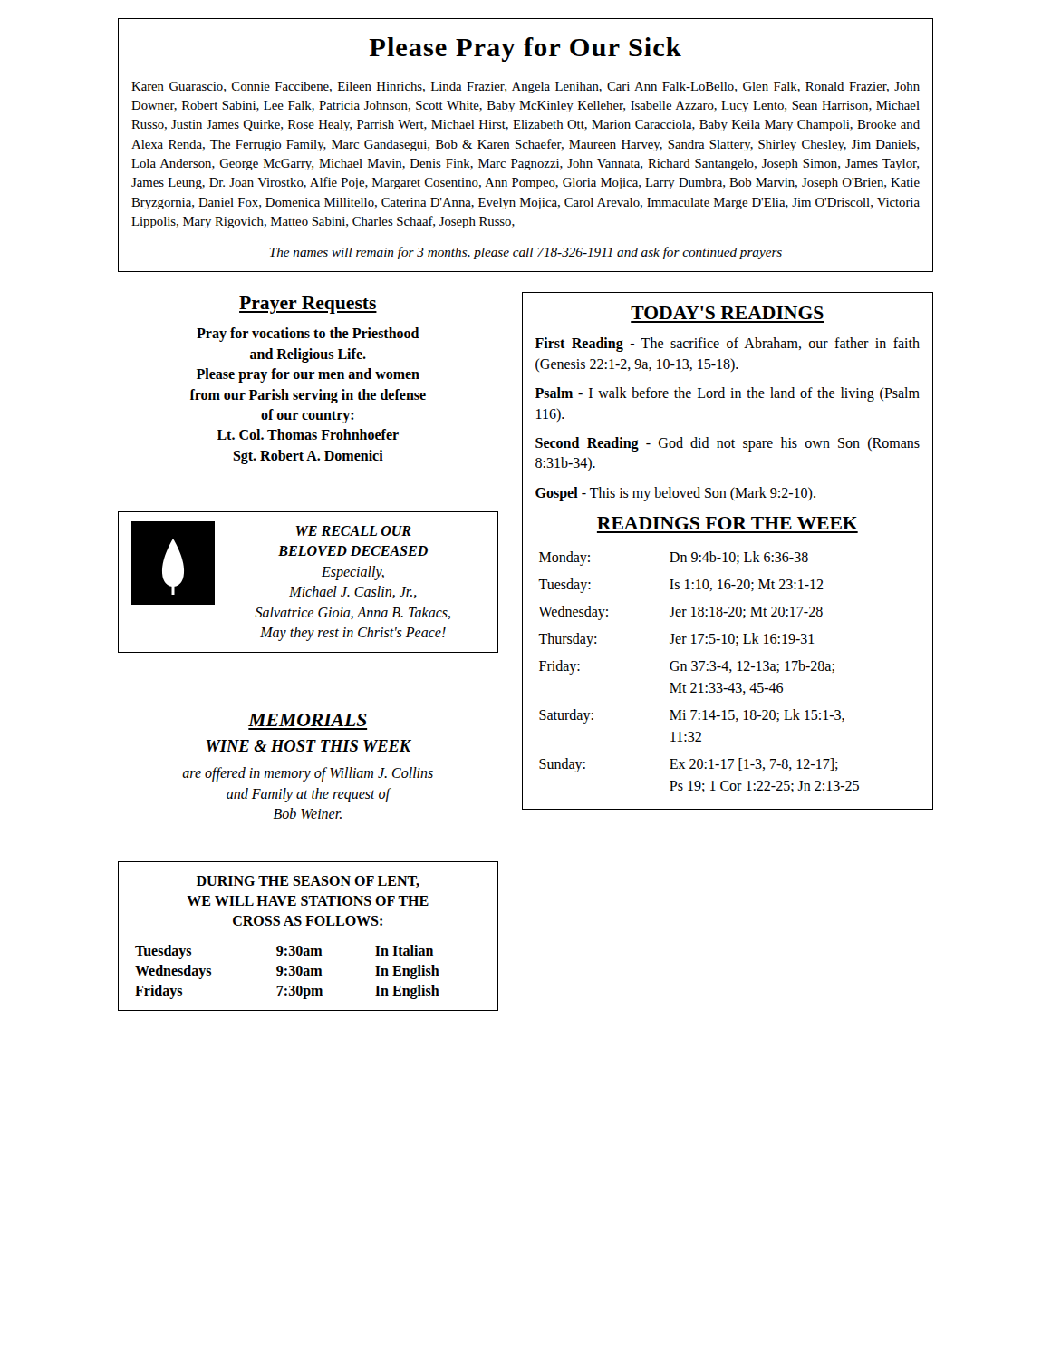Please Pray for Our Sick
Karen Guarascio, Connie Faccibene, Eileen Hinrichs, Linda Frazier, Angela Lenihan, Cari Ann Falk-LoBello, Glen Falk, Ronald Frazier, John Downer, Robert Sabini, Lee Falk, Patricia Johnson, Scott White, Baby McKinley Kelleher, Isabelle Azzaro, Lucy Lento, Sean Harrison, Michael Russo, Justin James Quirke, Rose Healy, Parrish Wert, Michael Hirst, Elizabeth Ott, Marion Caracciola, Baby Keila Mary Champoli, Brooke and Alexa Renda, The Ferrugio Family, Marc Gandasegui, Bob & Karen Schaefer, Maureen Harvey, Sandra Slattery, Shirley Chesley, Jim Daniels, Lola Anderson, George McGarry, Michael Mavin, Denis Fink, Marc Pagnozzi, John Vannata, Richard Santangelo, Joseph Simon, James Taylor, James Leung, Dr. Joan Virostko, Alfie Poje, Margaret Cosentino, Ann Pompeo, Gloria Mojica, Larry Dumbra, Bob Marvin, Joseph O'Brien, Katie Bryzgornia, Daniel Fox, Domenica Millitello, Caterina D'Anna, Evelyn Mojica, Carol Arevalo, Immaculate Marge D'Elia, Jim O'Driscoll, Victoria Lippolis, Mary Rigovich, Matteo Sabini, Charles Schaaf, Joseph Russo,
The names will remain for 3 months, please call 718-326-1911 and ask for continued prayers
Prayer Requests
Pray for vocations to the Priesthood
and Religious Life.
Please pray for our men and women
from our Parish serving in the defense
of our country:
Lt. Col. Thomas Frohnhoefer
Sgt. Robert A. Domenici
WE RECALL OUR
BELOVED DECEASED
Especially,
Michael J. Caslin, Jr.,
Salvatrice Gioia, Anna B. Takacs,
May they rest in Christ's Peace!
MEMORIALS
WINE & HOST THIS WEEK
are offered in memory of William J. Collins
and Family at the request of
Bob Weiner.
DURING THE SEASON OF LENT,
WE WILL HAVE STATIONS OF THE
CROSS AS FOLLOWS:
| Tuesdays | 9:30am | In Italian |
| Wednesdays | 9:30am | In English |
| Fridays | 7:30pm | In English |
TODAY'S READINGS
First Reading - The sacrifice of Abraham, our father in faith (Genesis 22:1-2, 9a, 10-13, 15-18).
Psalm - I walk before the Lord in the land of the living (Psalm 116).
Second Reading - God did not spare his own Son (Romans 8:31b-34).
Gospel - This is my beloved Son (Mark 9:2-10).
READINGS FOR THE WEEK
| Monday: | Dn 9:4b-10; Lk 6:36-38 |
| Tuesday: | Is 1:10, 16-20; Mt 23:1-12 |
| Wednesday: | Jer 18:18-20; Mt 20:17-28 |
| Thursday: | Jer 17:5-10; Lk 16:19-31 |
| Friday: | Gn 37:3-4, 12-13a; 17b-28a; Mt 21:33-43, 45-46 |
| Saturday: | Mi 7:14-15, 18-20; Lk 15:1-3, 11:32 |
| Sunday: | Ex 20:1-17 [1-3, 7-8, 12-17]; Ps 19; 1 Cor 1:22-25; Jn 2:13-25 |